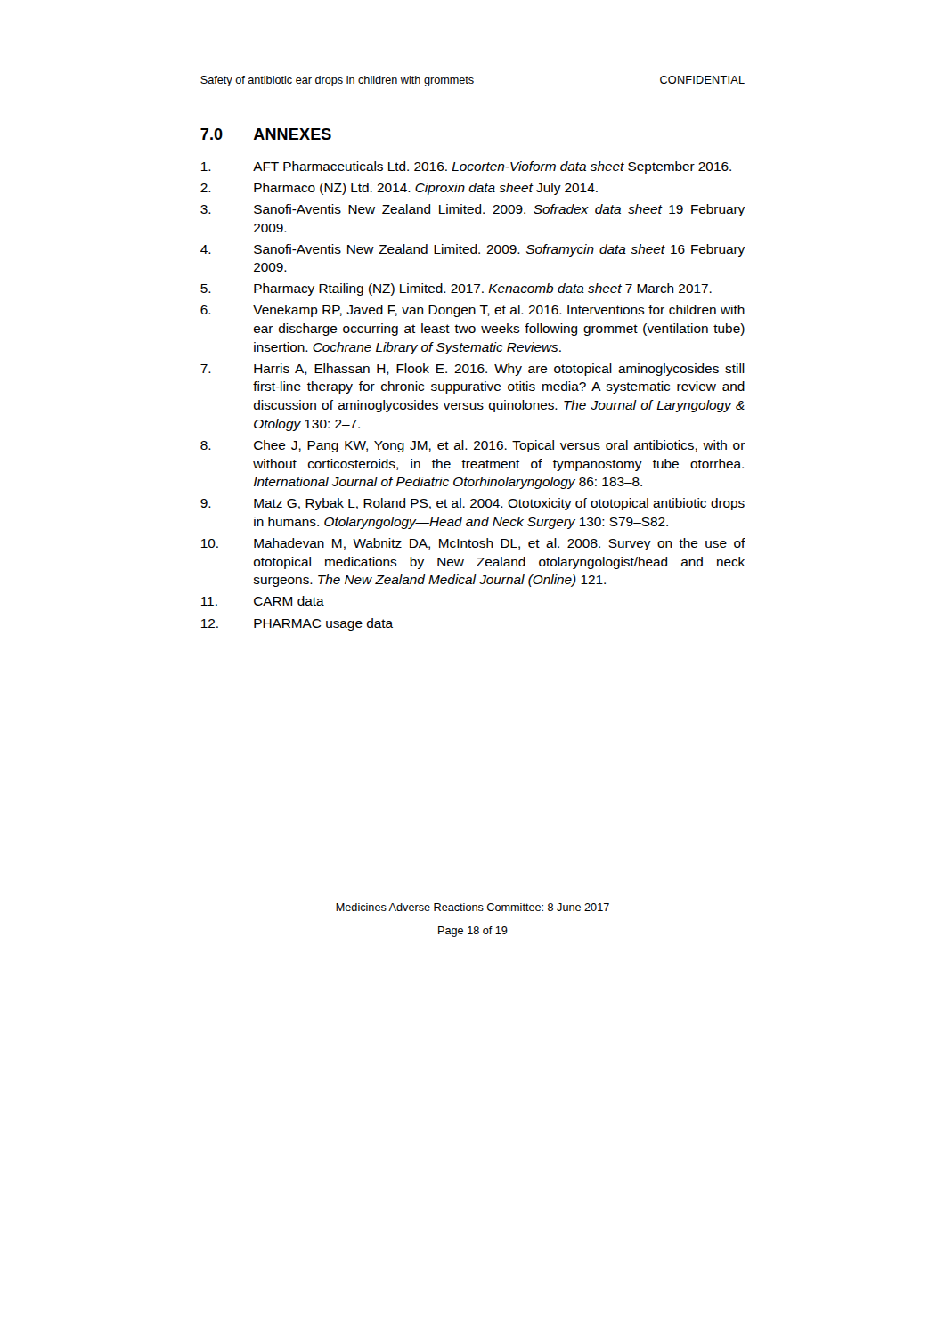Safety of antibiotic ear drops in children with grommets
CONFIDENTIAL
7.0 ANNEXES
AFT Pharmaceuticals Ltd. 2016. Locorten-Vioform data sheet September 2016.
Pharmaco (NZ) Ltd. 2014. Ciproxin data sheet July 2014.
Sanofi-Aventis New Zealand Limited. 2009. Sofradex data sheet 19 February 2009.
Sanofi-Aventis New Zealand Limited. 2009. Soframycin data sheet 16 February 2009.
Pharmacy Rtailing (NZ) Limited. 2017. Kenacomb data sheet 7 March 2017.
Venekamp RP, Javed F, van Dongen T, et al. 2016. Interventions for children with ear discharge occurring at least two weeks following grommet (ventilation tube) insertion. Cochrane Library of Systematic Reviews.
Harris A, Elhassan H, Flook E. 2016. Why are ototopical aminoglycosides still first-line therapy for chronic suppurative otitis media? A systematic review and discussion of aminoglycosides versus quinolones. The Journal of Laryngology & Otology 130: 2–7.
Chee J, Pang KW, Yong JM, et al. 2016. Topical versus oral antibiotics, with or without corticosteroids, in the treatment of tympanostomy tube otorrhea. International Journal of Pediatric Otorhinolaryngology 86: 183–8.
Matz G, Rybak L, Roland PS, et al. 2004. Ototoxicity of ototopical antibiotic drops in humans. Otolaryngology—Head and Neck Surgery 130: S79–S82.
Mahadevan M, Wabnitz DA, McIntosh DL, et al. 2008. Survey on the use of ototopical medications by New Zealand otolaryngologist/head and neck surgeons. The New Zealand Medical Journal (Online) 121.
CARM data
PHARMAC usage data
Medicines Adverse Reactions Committee: 8 June 2017
Page 18 of 19